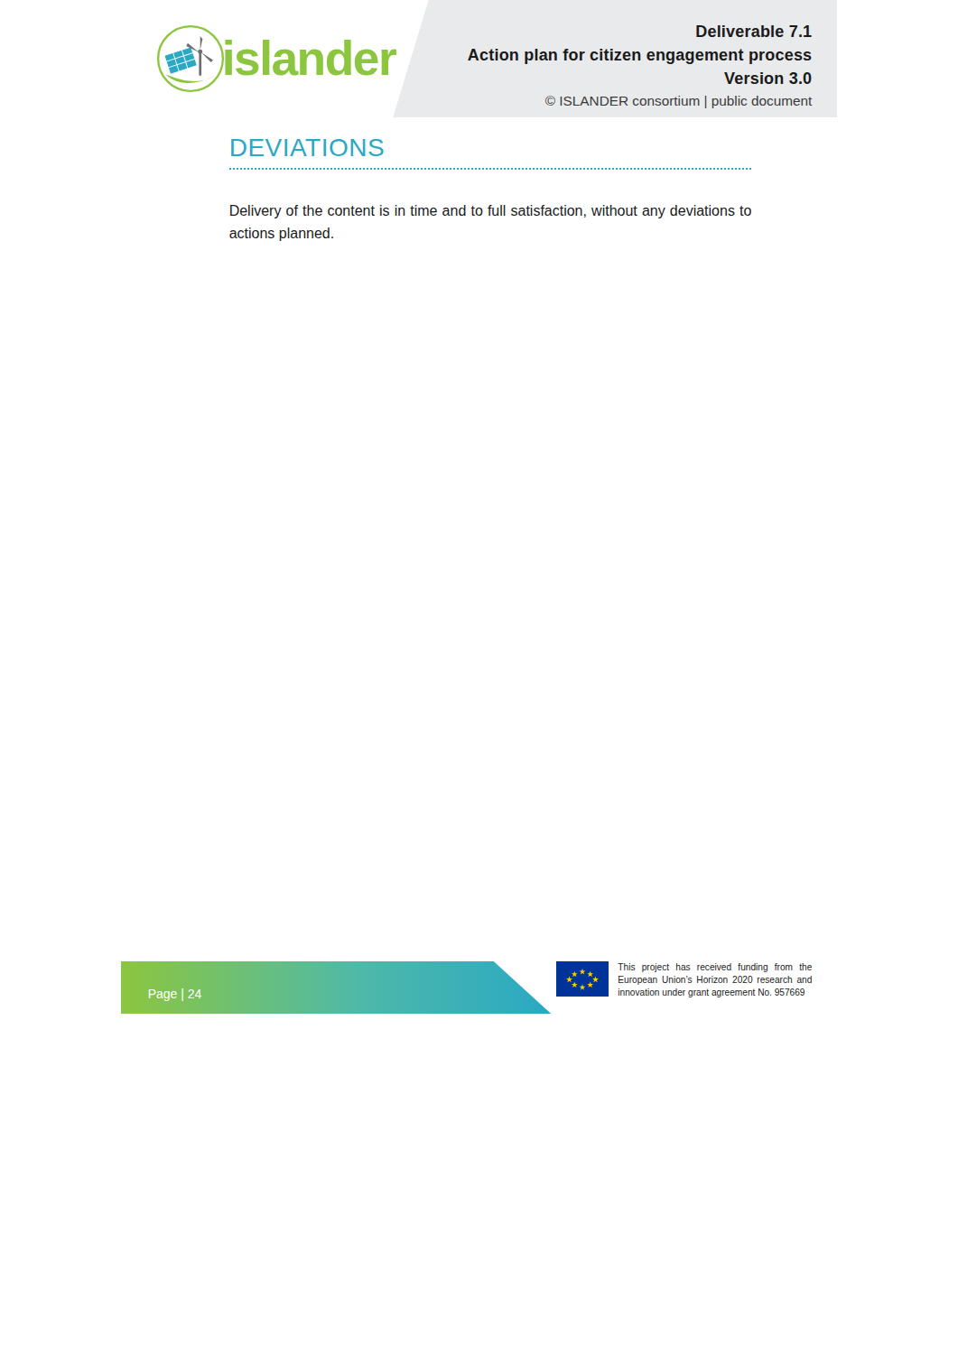Deliverable 7.1
Action plan for citizen engagement process
Version 3.0
© ISLANDER consortium | public document
is lander
DEVIATIONS
Delivery of the content is in time and to full satisfaction, without any deviations to actions planned.
Page | 24
This project has received funding from the European Union’s Horizon 2020 research and innovation under grant agreement No. 957669